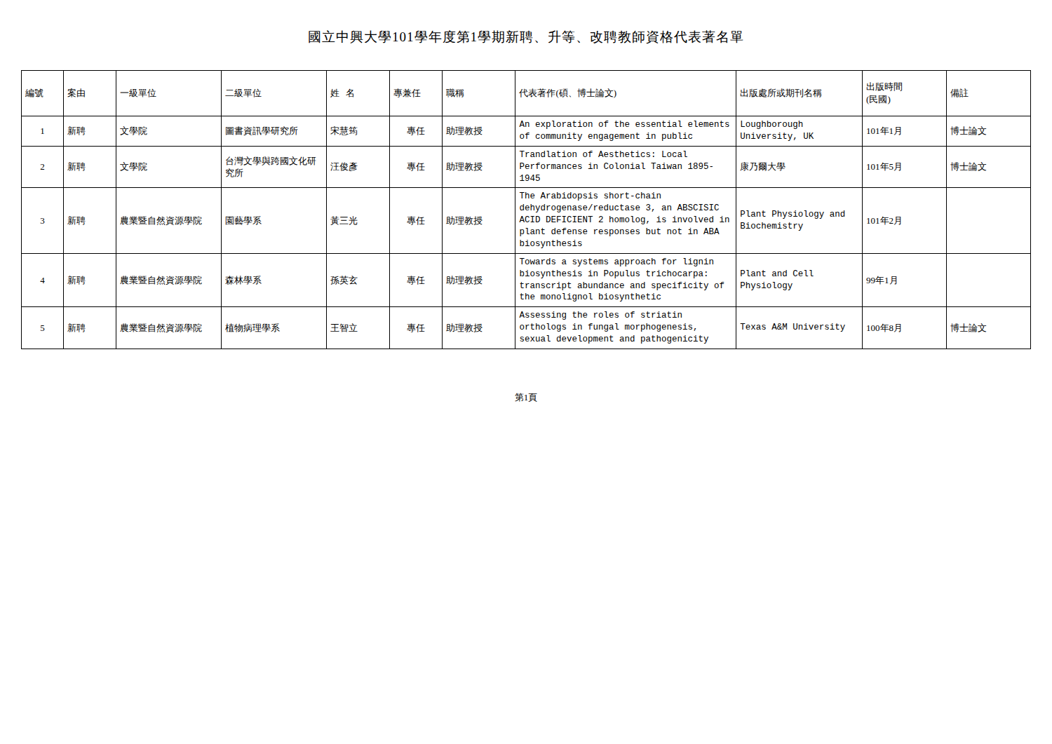國立中興大學101學年度第1學期新聘、升等、改聘教師資格代表著名單
| 編號 | 案由 | 一級單位 | 二級單位 | 姓 名 | 專兼任 | 職稱 | 代表著作(碩、博士論文) | 出版處所或期刊名稱 | 出版時間 (民國) | 備註 |
| --- | --- | --- | --- | --- | --- | --- | --- | --- | --- | --- |
| 1 | 新聘 | 文學院 | 圖書資訊學研究所 | 宋慧筠 | 專任 | 助理教授 | An exploration of the essential elements of community engagement in public | Loughborough University, UK | 101年1月 | 博士論文 |
| 2 | 新聘 | 文學院 | 台灣文學與跨國文化研究所 | 汪俊彥 | 專任 | 助理教授 | Trandlation of Aesthetics: Local Performances in Colonial Taiwan 1895-1945 | 康乃爾大學 | 101年5月 | 博士論文 |
| 3 | 新聘 | 農業暨自然資源學院 | 園藝學系 | 黃三光 | 專任 | 助理教授 | The Arabidopsis short-chain dehydrogenase/reductase 3, an ABSCISIC ACID DEFICIENT 2 homolog, is involved in plant defense responses but not in ABA biosynthesis | Plant Physiology and Biochemistry | 101年2月 | |
| 4 | 新聘 | 農業暨自然資源學院 | 森林學系 | 孫英玄 | 專任 | 助理教授 | Towards a systems approach for lignin biosynthesis in Populus trichocarpa: transcript abundance and specificity of the monolignol biosynthetic | Plant and Cell Physiology | 99年1月 | |
| 5 | 新聘 | 農業暨自然資源學院 | 植物病理學系 | 王智立 | 專任 | 助理教授 | Assessing the roles of striatin orthologs in fungal morphogenesis, sexual development and pathogenicity | Texas A&M University | 100年8月 | 博士論文 |
第1頁